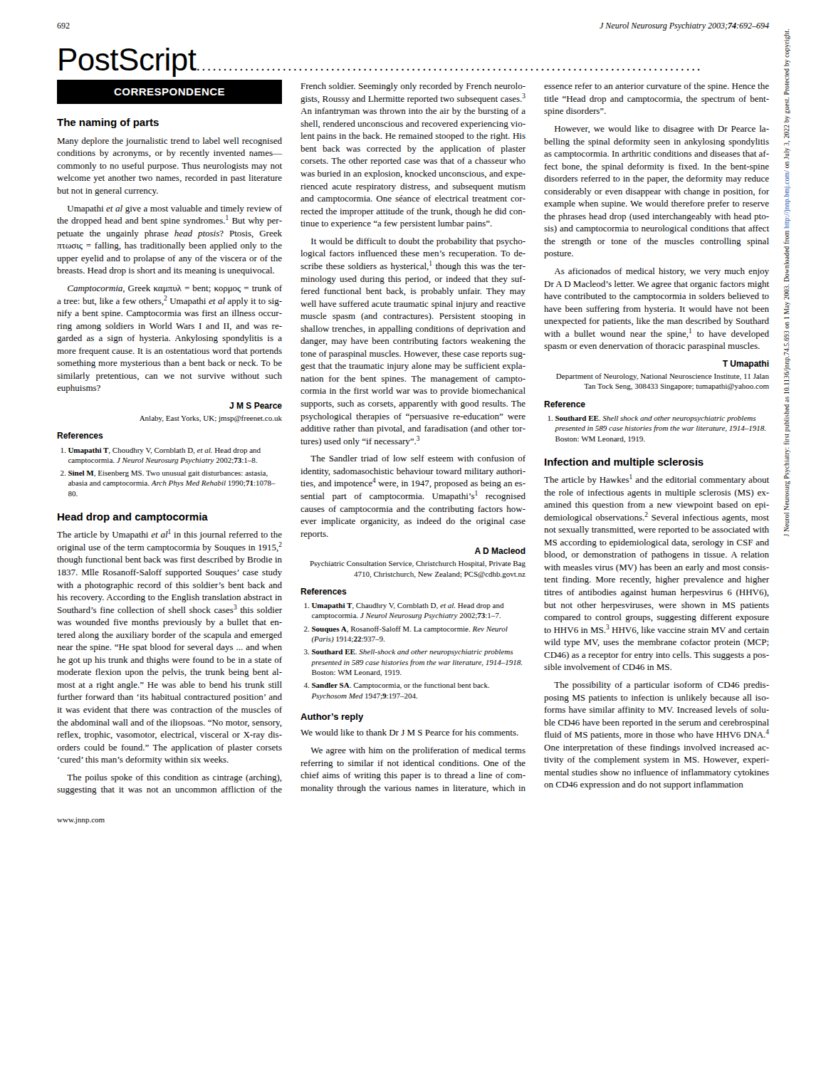J Neurol Neurosurg Psychiatry: first published as 10.1136/jnnp.74.5.693 on 1 May 2003. Downloaded from http://jnnp.bmj.com/ on July 3, 2022 by guest. Protected by copyright.
692 J Neurol Neurosurg Psychiatry 2003;74:692–694
PostScript..............................................................................................
CORRESPONDENCE
The naming of parts
Many deplore the journalistic trend to label well recognised conditions by acronyms, or by recently invented names—commonly to no useful purpose. Thus neurologists may not welcome yet another two names, recorded in past literature but not in general currency.
Umapathi et al give a most valuable and timely review of the dropped head and bent spine syndromes.1 But why perpetuate the ungainly phrase head ptosis? Ptosis, Greek πτωσις = falling, has traditionally been applied only to the upper eyelid and to prolapse of any of the viscera or of the breasts. Head drop is short and its meaning is unequivocal.
Camptocormia, Greek καμπυλ = bent; κορμος = trunk of a tree: but, like a few others,2 Umapathi et al apply it to signify a bent spine. Camptocormia was first an illness occurring among soldiers in World Wars I and II, and was regarded as a sign of hysteria. Ankylosing spondylitis is a more frequent cause. It is an ostentatious word that portends something more mysterious than a bent back or neck. To be similarly pretentious, can we not survive without such euphuisms?
J M S Pearce
Anlaby, East Yorks, UK; jmsp@freenet.co.uk
References
Umapathi T, Choudhry V, Cornblath D, et al. Head drop and camptocormia. J Neurol Neurosurg Psychiatry 2002;73:1–8.
Sinel M, Eisenberg MS. Two unusual gait disturbances: astasia, abasia and camptocormia. Arch Phys Med Rehabil 1990;71:1078–80.
Head drop and camptocormia
The article by Umapathi et al1 in this journal referred to the original use of the term camptocormia by Souques in 1915,2 though functional bent back was first described by Brodie in 1837. Mlle Rosanoff-Saloff supported Souques’ case study with a photographic record of this soldier’s bent back and his recovery. According to the English translation abstract in Southard’s fine collection of shell shock cases3 this soldier was wounded five months previously by a bullet that entered along the auxiliary border of the scapula and emerged near the spine. “He spat blood for several days ... and when he got up his trunk and thighs were found to be in a state of moderate flexion upon the pelvis, the trunk being bent almost at a right angle.” He was able to bend his trunk still further forward than ‘its habitual contractured position’ and it was evident that there was contraction of the muscles of the abdominal wall and of the iliopsoas. “No motor, sensory, reflex, trophic, vasomotor, electrical, visceral or X-ray disorders could be found.” The application of plaster corsets ‘cured’ this man’s deformity within six weeks.
The poilus spoke of this condition as cintrage (arching), suggesting that it was not an uncommon affliction of the French soldier. Seemingly only recorded by French neurologists, Roussy and Lhermitte reported two subsequent cases.3 An infantryman was thrown into the air by the bursting of a shell, rendered unconscious and recovered experiencing violent pains in the back. He remained stooped to the right. His bent back was corrected by the application of plaster corsets. The other reported case was that of a chasseur who was buried in an explosion, knocked unconscious, and experienced acute respiratory distress, and subsequent mutism and camptocormia. One séance of electrical treatment corrected the improper attitude of the trunk, though he did continue to experience “a few persistent lumbar pains”.
It would be difficult to doubt the probability that psychological factors influenced these men’s recuperation. To describe these soldiers as hysterical,1 though this was the terminology used during this period, or indeed that they suffered functional bent back, is probably unfair. They may well have suffered acute traumatic spinal injury and reactive muscle spasm (and contractures). Persistent stooping in shallow trenches, in appalling conditions of deprivation and danger, may have been contributing factors weakening the tone of paraspinal muscles. However, these case reports suggest that the traumatic injury alone may be sufficient explanation for the bent spines. The management of camptocormia in the first world war was to provide biomechanical supports, such as corsets, apparently with good results. The psychological therapies of “persuasive re-education” were additive rather than pivotal, and faradisation (and other tortures) used only “if necessary”.3
The Sandler triad of low self esteem with confusion of identity, sadomasochistic behaviour toward military authorities, and impotence4 were, in 1947, proposed as being an essential part of camptocormia. Umapathi’s1 recognised causes of camptocormia and the contributing factors however implicate organicity, as indeed do the original case reports.
A D Macleod
Psychiatric Consultation Service, Christchurch Hospital, Private Bag 4710, Christchurch, New Zealand; PCS@cdhb.govt.nz
References
Umapathi T, Chaudhry V, Cornblath D, et al. Head drop and camptocormia. J Neurol Neurosurg Psychiatry 2002;73:1–7.
Souques A, Rosanoff-Saloff M. La camptocormie. Rev Neurol (Paris) 1914;22:937–9.
Southard EE. Shell-shock and other neuropsychiatric problems presented in 589 case histories from the war literature, 1914–1918. Boston: WM Leonard, 1919.
Sandler SA. Camptocormia, or the functional bent back. Psychosom Med 1947;9:197–204.
Author’s reply
We would like to thank Dr J M S Pearce for his comments.
We agree with him on the proliferation of medical terms referring to similar if not identical conditions. One of the chief aims of writing this paper is to thread a line of commonality through the various names in literature, which in essence refer to an anterior curvature of the spine. Hence the title “Head drop and camptocormia, the spectrum of bent-spine disorders”.
However, we would like to disagree with Dr Pearce labelling the spinal deformity seen in ankylosing spondylitis as camptocormia. In arthritic conditions and diseases that affect bone, the spinal deformity is fixed. In the bent-spine disorders referred to in the paper, the deformity may reduce considerably or even disappear with change in position, for example when supine. We would therefore prefer to reserve the phrases head drop (used interchangeably with head ptosis) and camptocormia to neurological conditions that affect the strength or tone of the muscles controlling spinal posture.
As aficionados of medical history, we very much enjoy Dr A D Macleod’s letter. We agree that organic factors might have contributed to the camptocormia in solders believed to have been suffering from hysteria. It would have not been unexpected for patients, like the man described by Southard with a bullet wound near the spine,1 to have developed spasm or even denervation of thoracic paraspinal muscles.
T Umapathi
Department of Neurology, National Neuroscience Institute, 11 Jalan Tan Tock Seng, 308433 Singapore; tumapathi@yahoo.com
Reference
Southard EE. Shell shock and other neuropsychiatric problems presented in 589 case histories from the war literature, 1914–1918. Boston: WM Leonard, 1919.
Infection and multiple sclerosis
The article by Hawkes1 and the editorial commentary about the role of infectious agents in multiple sclerosis (MS) examined this question from a new viewpoint based on epidemiological observations.2 Several infectious agents, most not sexually transmitted, were reported to be associated with MS according to epidemiological data, serology in CSF and blood, or demonstration of pathogens in tissue. A relation with measles virus (MV) has been an early and most consistent finding. More recently, higher prevalence and higher titres of antibodies against human herpesvirus 6 (HHV6), but not other herpesviruses, were shown in MS patients compared to control groups, suggesting different exposure to HHV6 in MS.3 HHV6, like vaccine strain MV and certain wild type MV, uses the membrane cofactor protein (MCP; CD46) as a receptor for entry into cells. This suggests a possible involvement of CD46 in MS.
The possibility of a particular isoform of CD46 predisposing MS patients to infection is unlikely because all isoforms have similar affinity to MV. Increased levels of soluble CD46 have been reported in the serum and cerebrospinal fluid of MS patients, more in those who have HHV6 DNA.4 One interpretation of these findings involved increased activity of the complement system in MS. However, experimental studies show no influence of inflammatory cytokines on CD46 expression and do not support inflammation
www.jnnp.com